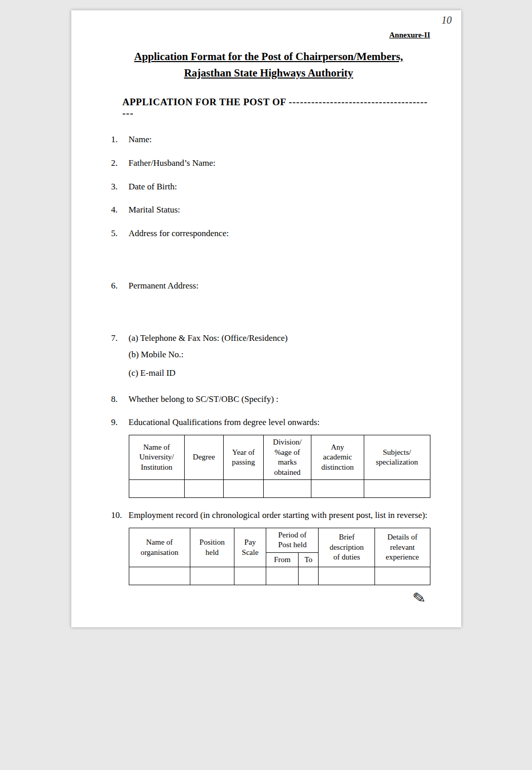10
Annexure-II
Application Format for the Post of Chairperson/Members,
Rajasthan State Highways Authority
APPLICATION FOR THE POST OF ----------------------------------------
Name:
Father/Husband’s Name:
Date of Birth:
Marital Status:
Address for correspondence:
Permanent Address:
(a) Telephone & Fax Nos: (Office/Residence)
(b) Mobile No.:
(c) E-mail ID
Whether belong to SC/ST/OBC (Specify) :
Educational Qualifications from degree level onwards:
| Name of University/ Institution | Degree | Year of passing | Division/ %age of marks obtained | Any academic distinction | Subjects/ specialization |
| --- | --- | --- | --- | --- | --- |
Employment record (in chronological order starting with present post, list in reverse):
| Name of organisation | Position held | Pay Scale | Period of Post held | Brief description of duties | Details of relevant experience |
| --- | --- | --- | --- | --- | --- |
| From | To |
✎